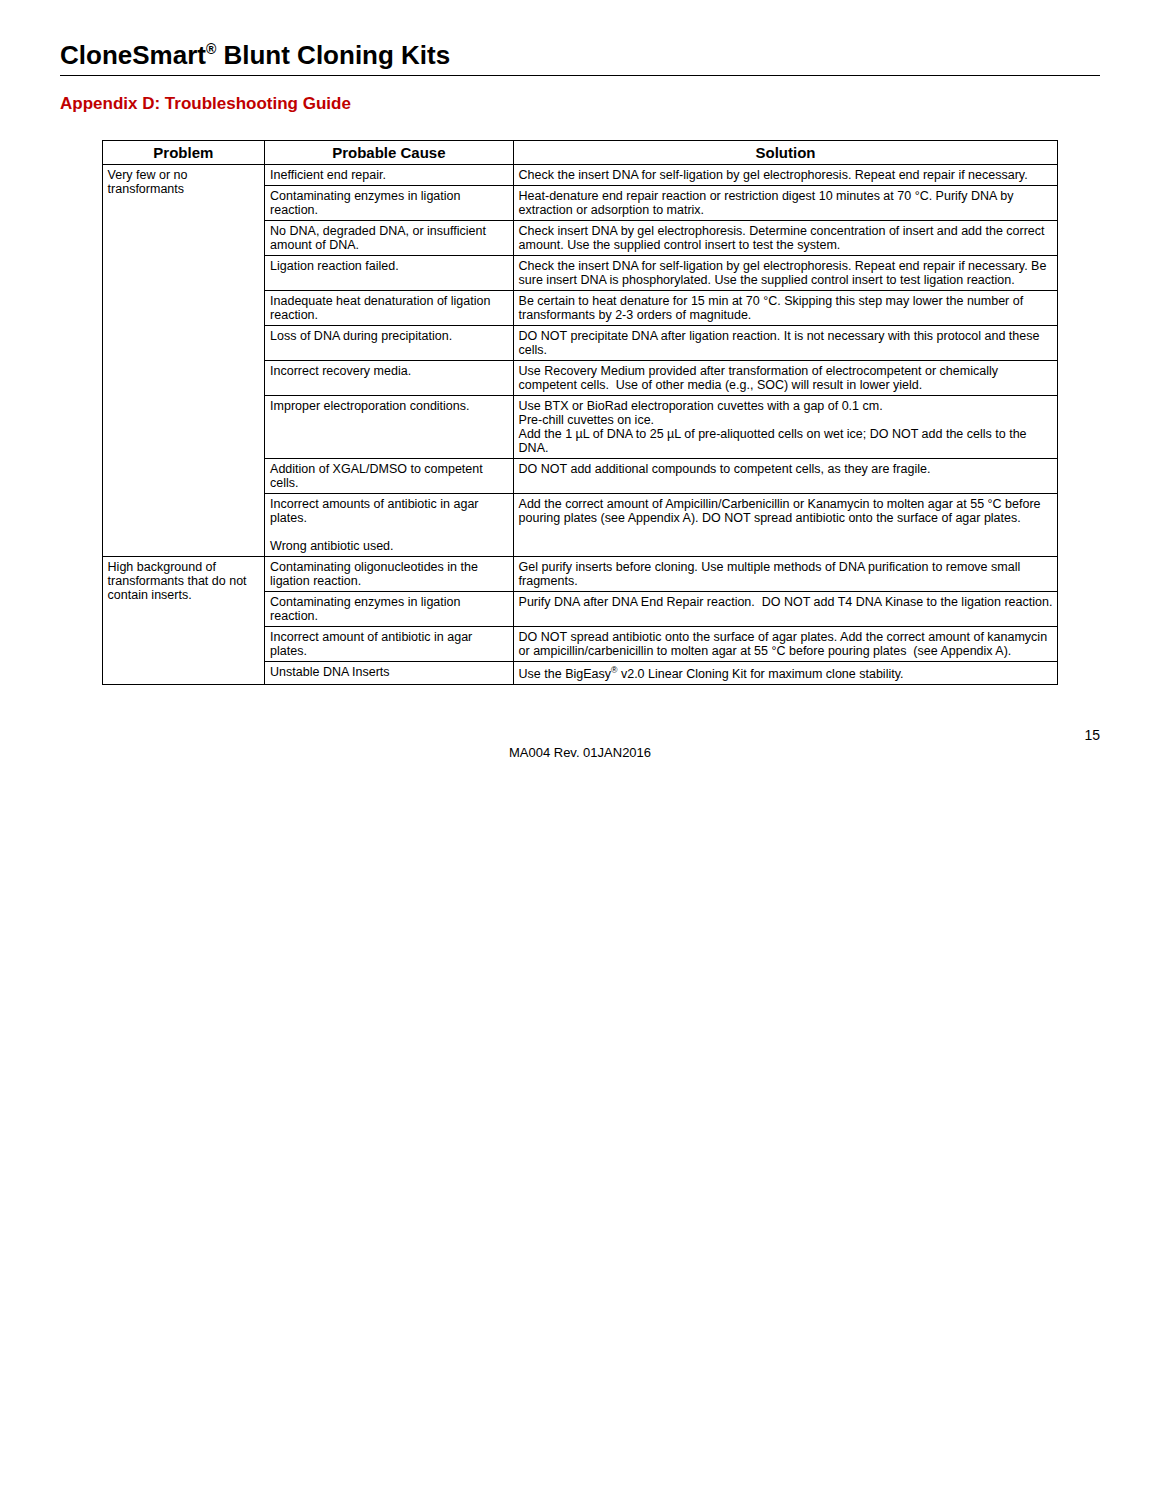CloneSmart® Blunt Cloning Kits
Appendix D: Troubleshooting Guide
| Problem | Probable Cause | Solution |
| --- | --- | --- |
| Very few or no transformants | Inefficient end repair. | Check the insert DNA for self-ligation by gel electrophoresis. Repeat end repair if necessary. |
| Contaminating enzymes in ligation reaction. | Heat-denature end repair reaction or restriction digest 10 minutes at 70 °C. Purify DNA by extraction or adsorption to matrix. |
| No DNA, degraded DNA, or insufficient amount of DNA. | Check insert DNA by gel electrophoresis. Determine concentration of insert and add the correct amount. Use the supplied control insert to test the system. |
| Ligation reaction failed. | Check the insert DNA for self-ligation by gel electrophoresis. Repeat end repair if necessary. Be sure insert DNA is phosphorylated. Use the supplied control insert to test ligation reaction. |
| Inadequate heat denaturation of ligation reaction. | Be certain to heat denature for 15 min at 70 °C. Skipping this step may lower the number of transformants by 2-3 orders of magnitude. |
| Loss of DNA during precipitation. | DO NOT precipitate DNA after ligation reaction. It is not necessary with this protocol and these cells. |
| Incorrect recovery media. | Use Recovery Medium provided after transformation of electrocompetent or chemically competent cells. Use of other media (e.g., SOC) will result in lower yield. |
| Improper electroporation conditions. | Use BTX or BioRad electroporation cuvettes with a gap of 0.1 cm. Pre-chill cuvettes on ice. Add the 1 µL of DNA to 25 µL of pre-aliquotted cells on wet ice; DO NOT add the cells to the DNA. |
| Addition of XGAL/DMSO to competent cells. | DO NOT add additional compounds to competent cells, as they are fragile. |
| Incorrect amounts of antibiotic in agar plates. Wrong antibiotic used. | Add the correct amount of Ampicillin/Carbenicillin or Kanamycin to molten agar at 55 °C before pouring plates (see Appendix A). DO NOT spread antibiotic onto the surface of agar plates. |
| High background of transformants that do not contain inserts. | Contaminating oligonucleotides in the ligation reaction. | Gel purify inserts before cloning. Use multiple methods of DNA purification to remove small fragments. |
| Contaminating enzymes in ligation reaction. | Purify DNA after DNA End Repair reaction. DO NOT add T4 DNA Kinase to the ligation reaction. |
| Incorrect amount of antibiotic in agar plates. | DO NOT spread antibiotic onto the surface of agar plates. Add the correct amount of kanamycin or ampicillin/carbenicillin to molten agar at 55 °C before pouring plates (see Appendix A). |
| Unstable DNA Inserts | Use the BigEasy ® v2.0 Linear Cloning Kit for maximum clone stability. |
15 MA004 Rev. 01JAN2016